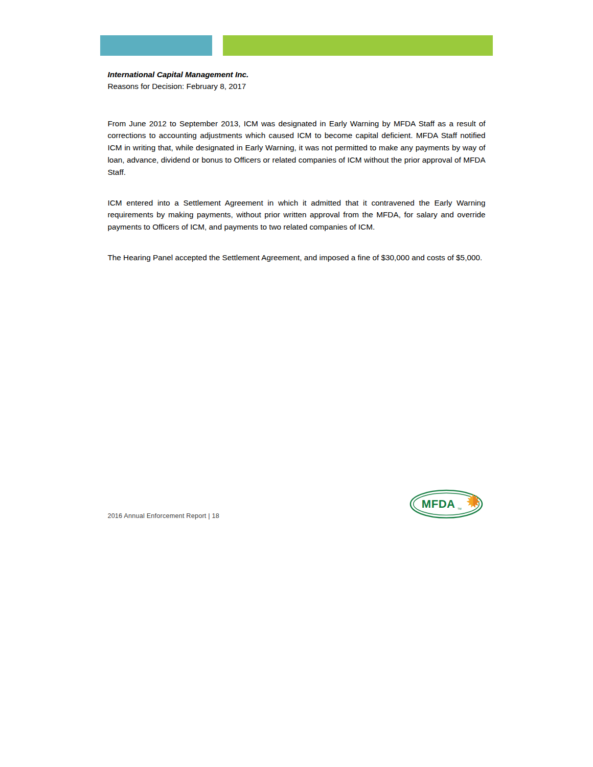International Capital Management Inc.
Reasons for Decision: February 8, 2017
From June 2012 to September 2013, ICM was designated in Early Warning by MFDA Staff as a result of corrections to accounting adjustments which caused ICM to become capital deficient. MFDA Staff notified ICM in writing that, while designated in Early Warning, it was not permitted to make any payments by way of loan, advance, dividend or bonus to Officers or related companies of ICM without the prior approval of MFDA Staff.
ICM entered into a Settlement Agreement in which it admitted that it contravened the Early Warning requirements by making payments, without prior written approval from the MFDA, for salary and override payments to Officers of ICM, and payments to two related companies of ICM.
The Hearing Panel accepted the Settlement Agreement, and imposed a fine of $30,000 and costs of $5,000.
2016 Annual Enforcement Report | 18
MFDA TM